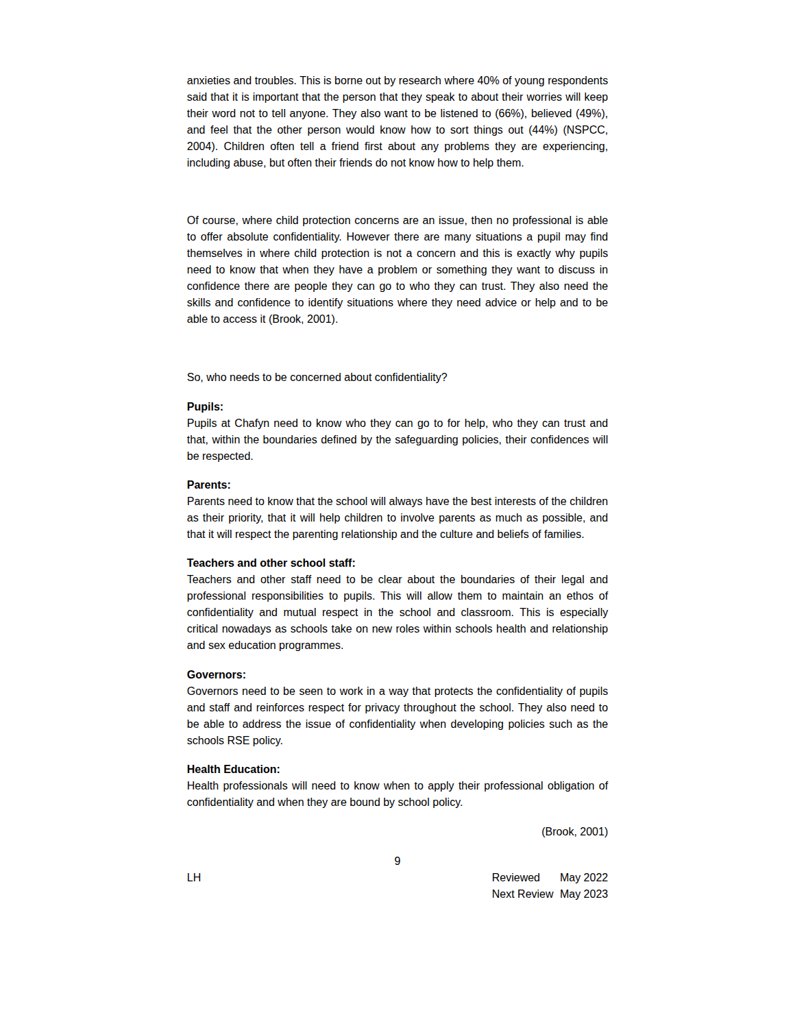anxieties and troubles. This is borne out by research where 40% of young respondents said that it is important that the person that they speak to about their worries will keep their word not to tell anyone. They also want to be listened to (66%), believed (49%), and feel that the other person would know how to sort things out (44%) (NSPCC, 2004). Children often tell a friend first about any problems they are experiencing, including abuse, but often their friends do not know how to help them.
Of course, where child protection concerns are an issue, then no professional is able to offer absolute confidentiality. However there are many situations a pupil may find themselves in where child protection is not a concern and this is exactly why pupils need to know that when they have a problem or something they want to discuss in confidence there are people they can go to who they can trust. They also need the skills and confidence to identify situations where they need advice or help and to be able to access it (Brook, 2001).
So, who needs to be concerned about confidentiality?
Pupils:
Pupils at Chafyn need to know who they can go to for help, who they can trust and that, within the boundaries defined by the safeguarding policies, their confidences will be respected.
Parents:
Parents need to know that the school will always have the best interests of the children as their priority, that it will help children to involve parents as much as possible, and that it will respect the parenting relationship and the culture and beliefs of families.
Teachers and other school staff:
Teachers and other staff need to be clear about the boundaries of their legal and professional responsibilities to pupils. This will allow them to maintain an ethos of confidentiality and mutual respect in the school and classroom. This is especially critical nowadays as schools take on new roles within schools health and relationship and sex education programmes.
Governors:
Governors need to be seen to work in a way that protects the confidentiality of pupils and staff and reinforces respect for privacy throughout the school. They also need to be able to address the issue of confidentiality when developing policies such as the schools RSE policy.
Health Education:
Health professionals will need to know when to apply their professional obligation of confidentiality and when they are bound by school policy.
(Brook, 2001)
9
LH
Reviewed May 2022
Next Review May 2023